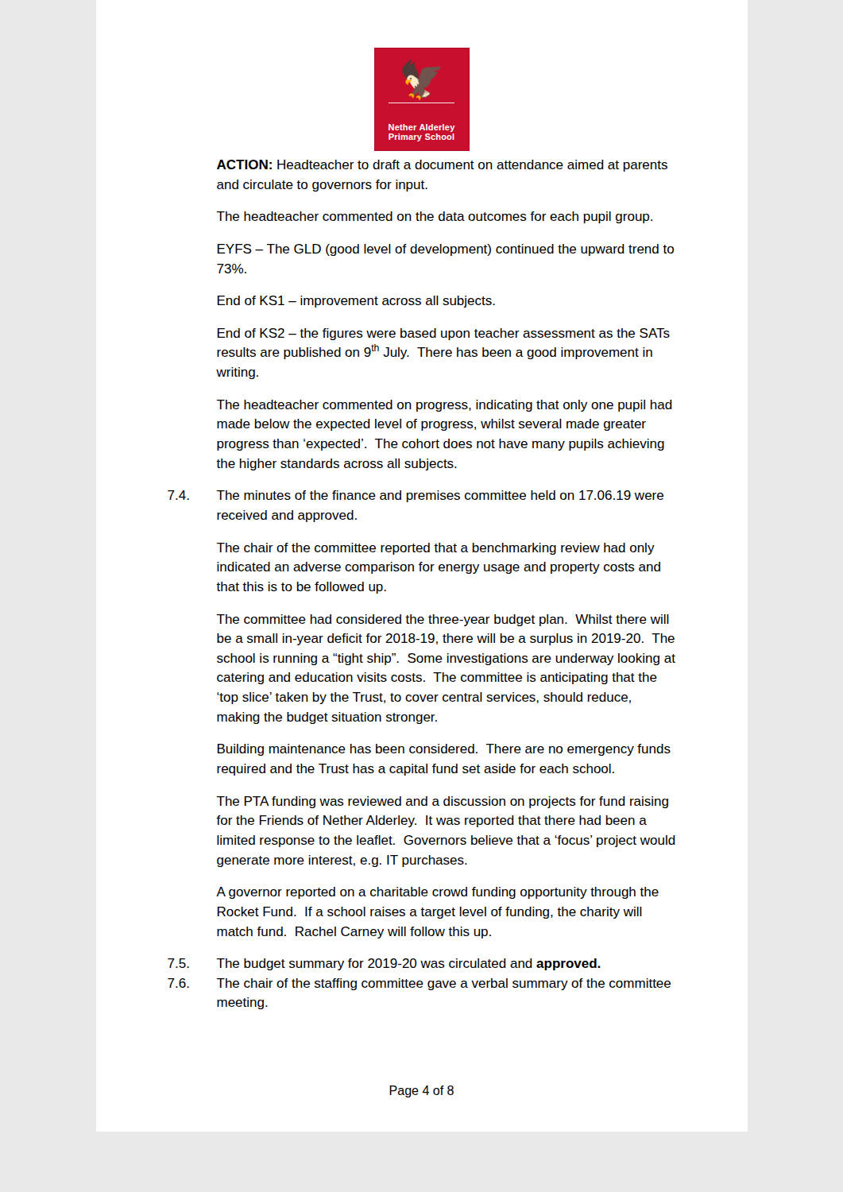🦅
Nether Alderley
Primary School
ACTION: Headteacher to draft a document on attendance aimed at parents and circulate to governors for input.
The headteacher commented on the data outcomes for each pupil group.
EYFS – The GLD (good level of development) continued the upward trend to 73%.
End of KS1 – improvement across all subjects.
End of KS2 – the figures were based upon teacher assessment as the SATs results are published on 9th July. There has been a good improvement in writing.
The headteacher commented on progress, indicating that only one pupil had made below the expected level of progress, whilst several made greater progress than ‘expected’. The cohort does not have many pupils achieving the higher standards across all subjects.
7.4.
The minutes of the finance and premises committee held on 17.06.19 were received and approved.
The chair of the committee reported that a benchmarking review had only indicated an adverse comparison for energy usage and property costs and that this is to be followed up.
The committee had considered the three-year budget plan. Whilst there will be a small in-year deficit for 2018-19, there will be a surplus in 2019-20. The school is running a “tight ship”. Some investigations are underway looking at catering and education visits costs. The committee is anticipating that the ‘top slice’ taken by the Trust, to cover central services, should reduce, making the budget situation stronger.
Building maintenance has been considered. There are no emergency funds required and the Trust has a capital fund set aside for each school.
The PTA funding was reviewed and a discussion on projects for fund raising for the Friends of Nether Alderley. It was reported that there had been a limited response to the leaflet. Governors believe that a ‘focus’ project would generate more interest, e.g. IT purchases.
A governor reported on a charitable crowd funding opportunity through the Rocket Fund. If a school raises a target level of funding, the charity will match fund. Rachel Carney will follow this up.
7.5.
The budget summary for 2019-20 was circulated and approved.
7.6.
The chair of the staffing committee gave a verbal summary of the committee meeting.
Page 4 of 8